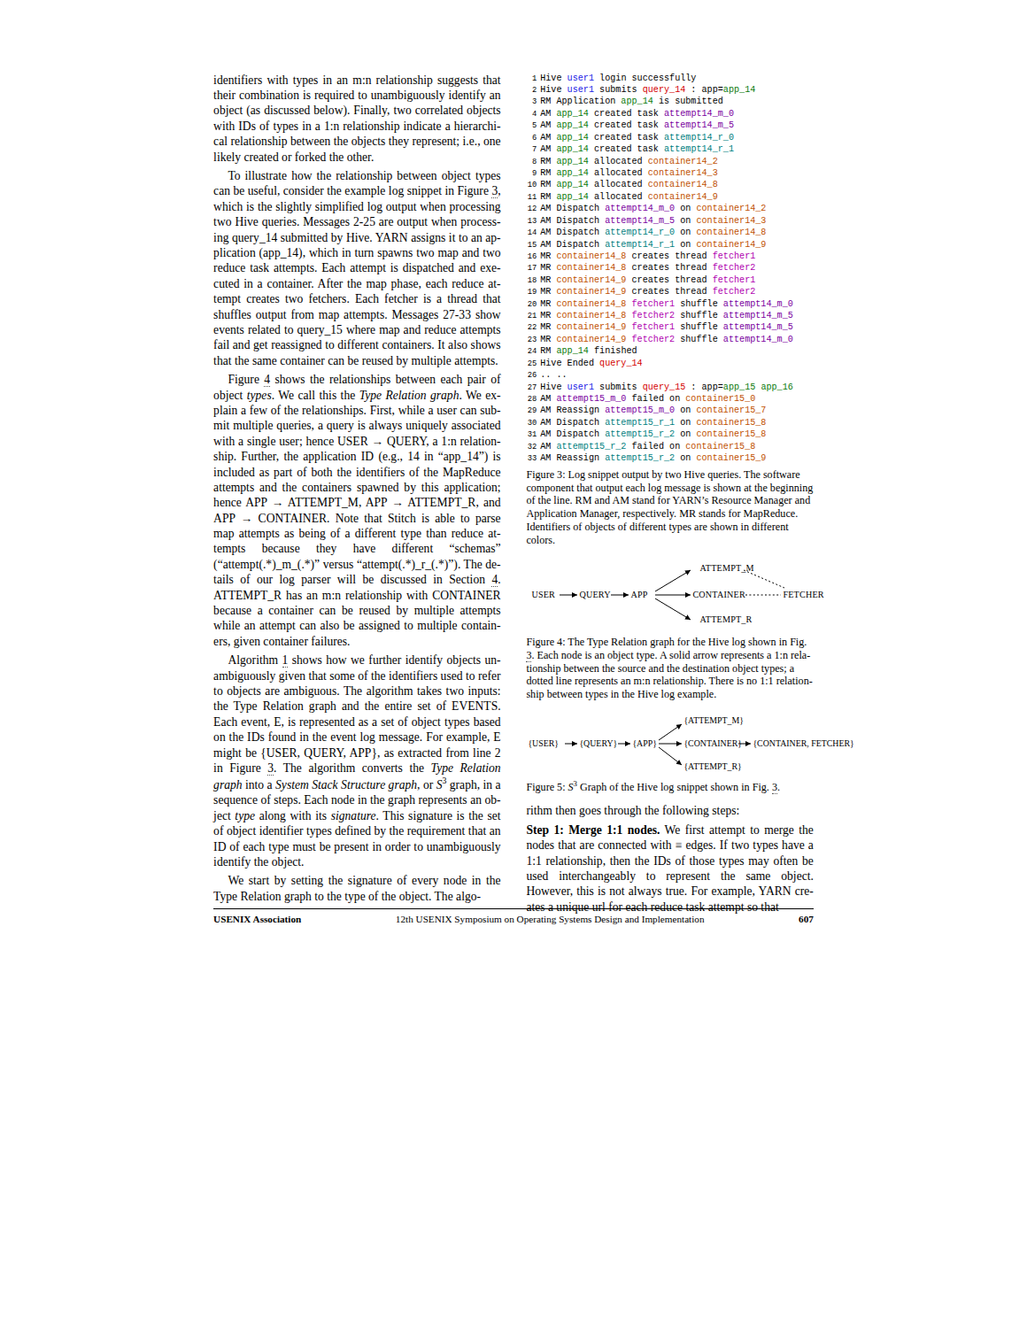identifiers with types in an m:n relationship suggests that their combination is required to unambiguously identify an object (as discussed below). Finally, two correlated objects with IDs of types in a 1:n relationship indicate a hierarchical relationship between the objects they represent; i.e., one likely created or forked the other.
To illustrate how the relationship between object types can be useful, consider the example log snippet in Figure 3, which is the slightly simplified log output when processing two Hive queries. Messages 2-25 are output when processing query_14 submitted by Hive. YARN assigns it to an application (app_14), which in turn spawns two map and two reduce task attempts. Each attempt is dispatched and executed in a container. After the map phase, each reduce attempt creates two fetchers. Each fetcher is a thread that shuffles output from map attempts. Messages 27-33 show events related to query_15 where map and reduce attempts fail and get reassigned to different containers. It also shows that the same container can be reused by multiple attempts.
Figure 4 shows the relationships between each pair of object types. We call this the Type Relation graph. We explain a few of the relationships. First, while a user can submit multiple queries, a query is always uniquely associated with a single user; hence USER → QUERY, a 1:n relationship. Further, the application ID (e.g., 14 in “app_14”) is included as part of both the identifiers of the MapReduce attempts and the containers spawned by this application; hence APP → ATTEMPT_M, APP → ATTEMPT_R, and APP → CONTAINER. Note that Stitch is able to parse map attempts as being of a different type than reduce attempts because they have different “schemas” (“attempt(.*)_m_(.*)” versus “attempt(.*)_r_(.*)”). The details of our log parser will be discussed in Section 4. ATTEMPT_R has an m:n relationship with CONTAINER because a container can be reused by multiple attempts while an attempt can also be assigned to multiple containers, given container failures.
Algorithm 1 shows how we further identify objects unambiguously given that some of the identifiers used to refer to objects are ambiguous. The algorithm takes two inputs: the Type Relation graph and the entire set of EVENTS. Each event, E, is represented as a set of object types based on the IDs found in the event log message. For example, E might be {USER, QUERY, APP}, as extracted from line 2 in Figure 3. The algorithm converts the Type Relation graph into a System Stack Structure graph, or S 3 graph, in a sequence of steps. Each node in the graph represents an object type along with its signature. This signature is the set of object identifier types defined by the requirement that an ID of each type must be present in order to unambiguously identify the object.
We start by setting the signature of every node in the Type Relation graph to the type of the object. The algo-
1 Hive user1 login successfully
2 Hive user1 submits query_14 : app=app_14
3 RM Application app_14 is submitted
4 AM app_14 created task attempt14_m_0
5 AM app_14 created task attempt14_m_5
6 AM app_14 created task attempt14_r_0
7 AM app_14 created task attempt14_r_1
8 RM app_14 allocated container14_2
9 RM app_14 allocated container14_3
10 RM app_14 allocated container14_8
11 RM app_14 allocated container14_9
12 AM Dispatch attempt14_m_0 on container14_2
13 AM Dispatch attempt14_m_5 on container14_3
14 AM Dispatch attempt14_r_0 on container14_8
15 AM Dispatch attempt14_r_1 on container14_9
16 MR container14_8 creates thread fetcher1
17 MR container14_8 creates thread fetcher2
18 MR container14_9 creates thread fetcher1
19 MR container14_9 creates thread fetcher2
20 MR container14_8 fetcher1 shuffle attempt14_m_0
21 MR container14_8 fetcher2 shuffle attempt14_m_5
22 MR container14_9 fetcher1 shuffle attempt14_m_5
23 MR container14_9 fetcher2 shuffle attempt14_m_0
24 RM app_14 finished
25 Hive Ended query_14
26.. ..
27 Hive user1 submits query_15 : app=app_15 app_16
28 AM attempt15_m_0 failed on container15_0
29 AM Reassign attempt15_m_0 on container15_7
30 AM Dispatch attempt15_r_1 on container15_8
31 AM Dispatch attempt15_r_2 on container15_8
32 AM attempt15_r_2 failed on container15_8
33 AM Reassign attempt15_r_2 on container15_9
Figure 3: Log snippet output by two Hive queries. The software component that output each log message is shown at the beginning of the line. RM and AM stand for YARN’s Resource Manager and Application Manager, respectively. MR stands for MapReduce. Identifiers of objects of different types are shown in different colors.
USER QUERY APP CONTAINER ATTEMPT_M ATTEMPT_R FETCHER
Figure 4: The Type Relation graph for the Hive log shown in Fig. 3. Each node is an object type. A solid arrow represents a 1:n relationship between the source and the destination object types; a dotted line represents an m:n relationship. There is no 1:1 relationship between types in the Hive log example.
{USER} {QUERY} {APP} {CONTAINER} {ATTEMPT_M} {ATTEMPT_R} {CONTAINER, FETCHER}
Figure 5: S 3 Graph of the Hive log snippet shown in Fig. 3.
rithm then goes through the following steps:
Step 1: Merge 1:1 nodes. We first attempt to merge the nodes that are connected with ≡ edges. If two types have a 1:1 relationship, then the IDs of those types may often be used interchangeably to represent the same object. However, this is not always true. For example, YARN creates a unique url for each reduce task attempt so that
USENIX Association 12th USENIX Symposium on Operating Systems Design and Implementation 607